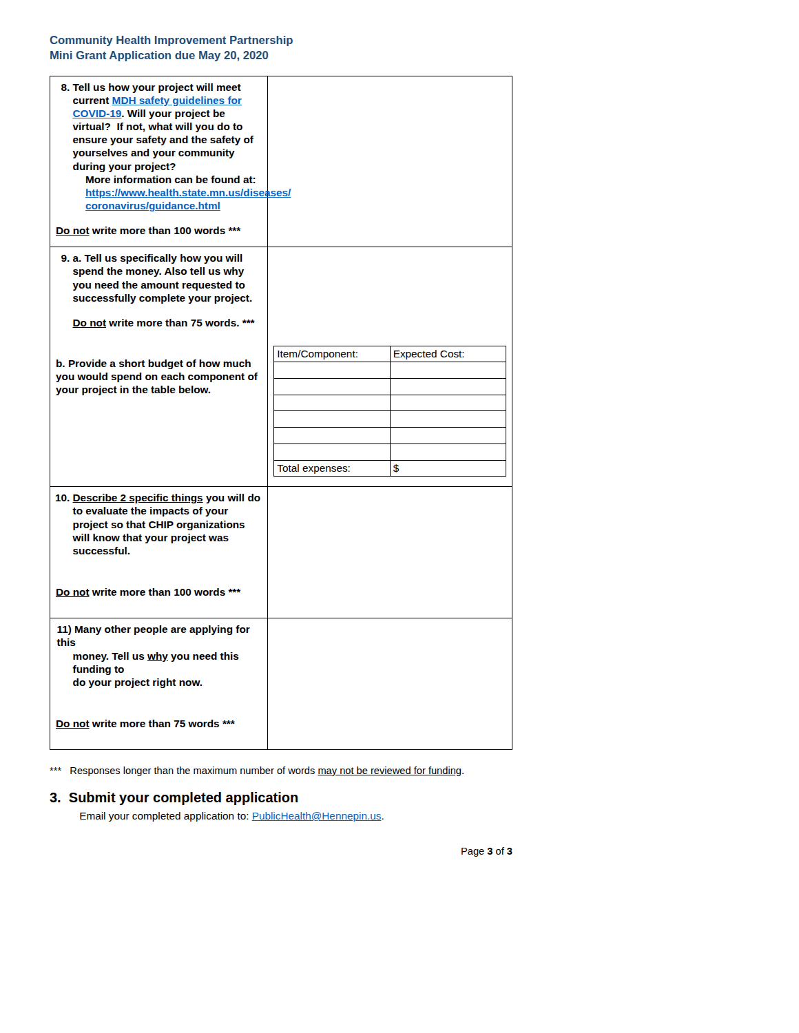Community Health Improvement Partnership
Mini Grant Application due May 20, 2020
| Tell us how your project will meet current MDH safety guidelines for COVID-19 . Will your project be virtual? If not, what will you do to ensure your safety and the safety of yourselves and your community during your project? More information can be found at: https://www.health.state.mn.us/diseases/ coronavirus/guidance.html Do not write more than 100 words *** | |
| a. Tell us specifically how you will spend the money. Also tell us why you need the amount requested to successfully complete your project. Do not write more than 75 words. *** b. Provide a short budget of how much you would spend on each component of your project in the table below. | / Item/Component: / Expected Cost: / / Total expenses: / $ / |
| Describe 2 specific things you will do to evaluate the impacts of your project so that CHIP organizations will know that your project was successful. Do not write more than 100 words *** | |
| 11) Many other people are applying for this money. Tell us why you need this funding to do your project right now. Do not write more than 75 words *** | |
*** Responses longer than the maximum number of words may not be reviewed for funding.
3. Submit your completed application
Email your completed application to: PublicHealth@Hennepin.us.
Page 3 of 3